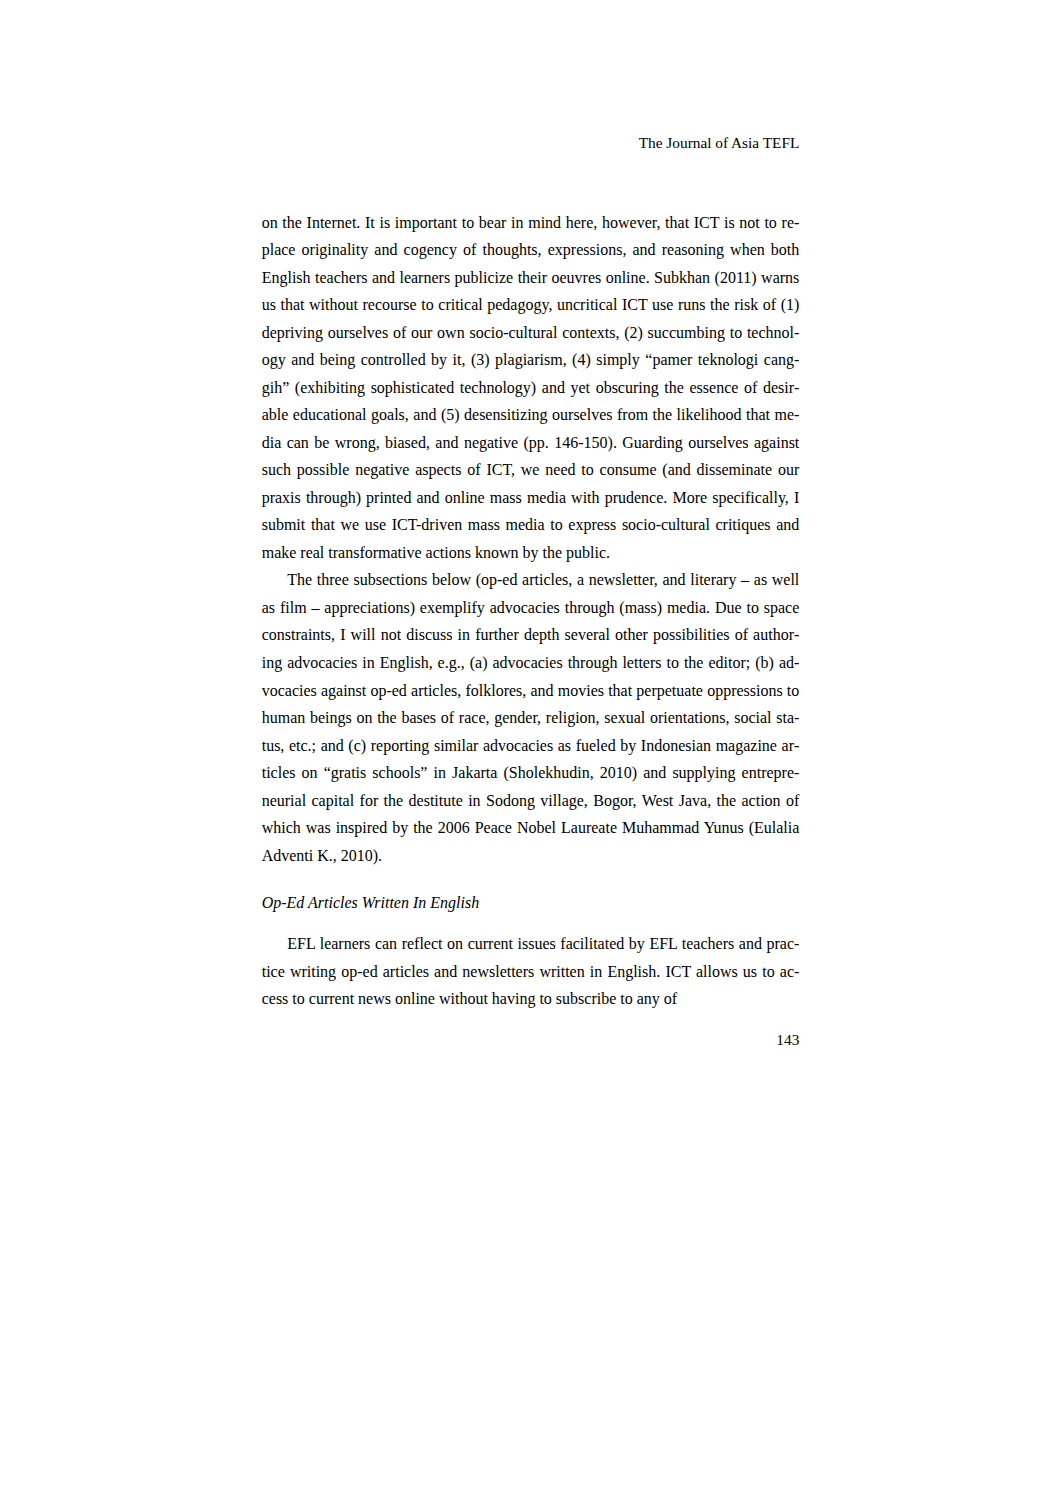The Journal of Asia TEFL
on the Internet. It is important to bear in mind here, however, that ICT is not to replace originality and cogency of thoughts, expressions, and reasoning when both English teachers and learners publicize their oeuvres online. Subkhan (2011) warns us that without recourse to critical pedagogy, uncritical ICT use runs the risk of (1) depriving ourselves of our own socio-cultural contexts, (2) succumbing to technology and being controlled by it, (3) plagiarism, (4) simply “pamer teknologi canggih” (exhibiting sophisticated technology) and yet obscuring the essence of desirable educational goals, and (5) desensitizing ourselves from the likelihood that media can be wrong, biased, and negative (pp. 146-150). Guarding ourselves against such possible negative aspects of ICT, we need to consume (and disseminate our praxis through) printed and online mass media with prudence. More specifically, I submit that we use ICT-driven mass media to express socio-cultural critiques and make real transformative actions known by the public.
The three subsections below (op-ed articles, a newsletter, and literary – as well as film – appreciations) exemplify advocacies through (mass) media. Due to space constraints, I will not discuss in further depth several other possibilities of authoring advocacies in English, e.g., (a) advocacies through letters to the editor; (b) advocacies against op-ed articles, folklores, and movies that perpetuate oppressions to human beings on the bases of race, gender, religion, sexual orientations, social status, etc.; and (c) reporting similar advocacies as fueled by Indonesian magazine articles on “gratis schools” in Jakarta (Sholekhudin, 2010) and supplying entrepreneurial capital for the destitute in Sodong village, Bogor, West Java, the action of which was inspired by the 2006 Peace Nobel Laureate Muhammad Yunus (Eulalia Adventi K., 2010).
Op-Ed Articles Written In English
EFL learners can reflect on current issues facilitated by EFL teachers and practice writing op-ed articles and newsletters written in English. ICT allows us to access to current news online without having to subscribe to any of
143